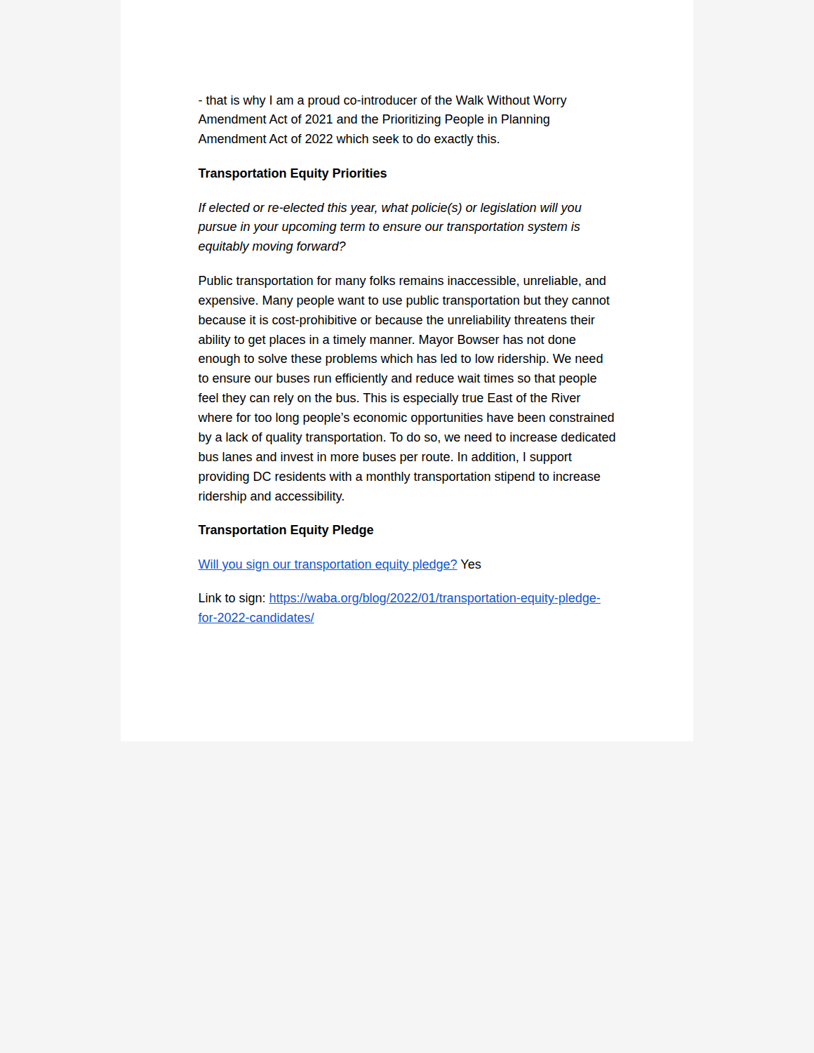- that is why I am a proud co-introducer of the Walk Without Worry Amendment Act of 2021 and the Prioritizing People in Planning Amendment Act of 2022 which seek to do exactly this.
Transportation Equity Priorities
If elected or re-elected this year, what policie(s) or legislation will you pursue in your upcoming term to ensure our transportation system is equitably moving forward?
Public transportation for many folks remains inaccessible, unreliable, and expensive. Many people want to use public transportation but they cannot because it is cost-prohibitive or because the unreliability threatens their ability to get places in a timely manner. Mayor Bowser has not done enough to solve these problems which has led to low ridership. We need to ensure our buses run efficiently and reduce wait times so that people feel they can rely on the bus. This is especially true East of the River where for too long people’s economic opportunities have been constrained by a lack of quality transportation. To do so, we need to increase dedicated bus lanes and invest in more buses per route. In addition, I support providing DC residents with a monthly transportation stipend to increase ridership and accessibility.
Transportation Equity Pledge
Will you sign our transportation equity pledge? Yes
Link to sign: https://waba.org/blog/2022/01/transportation-equity-pledge-for-2022-candidates/